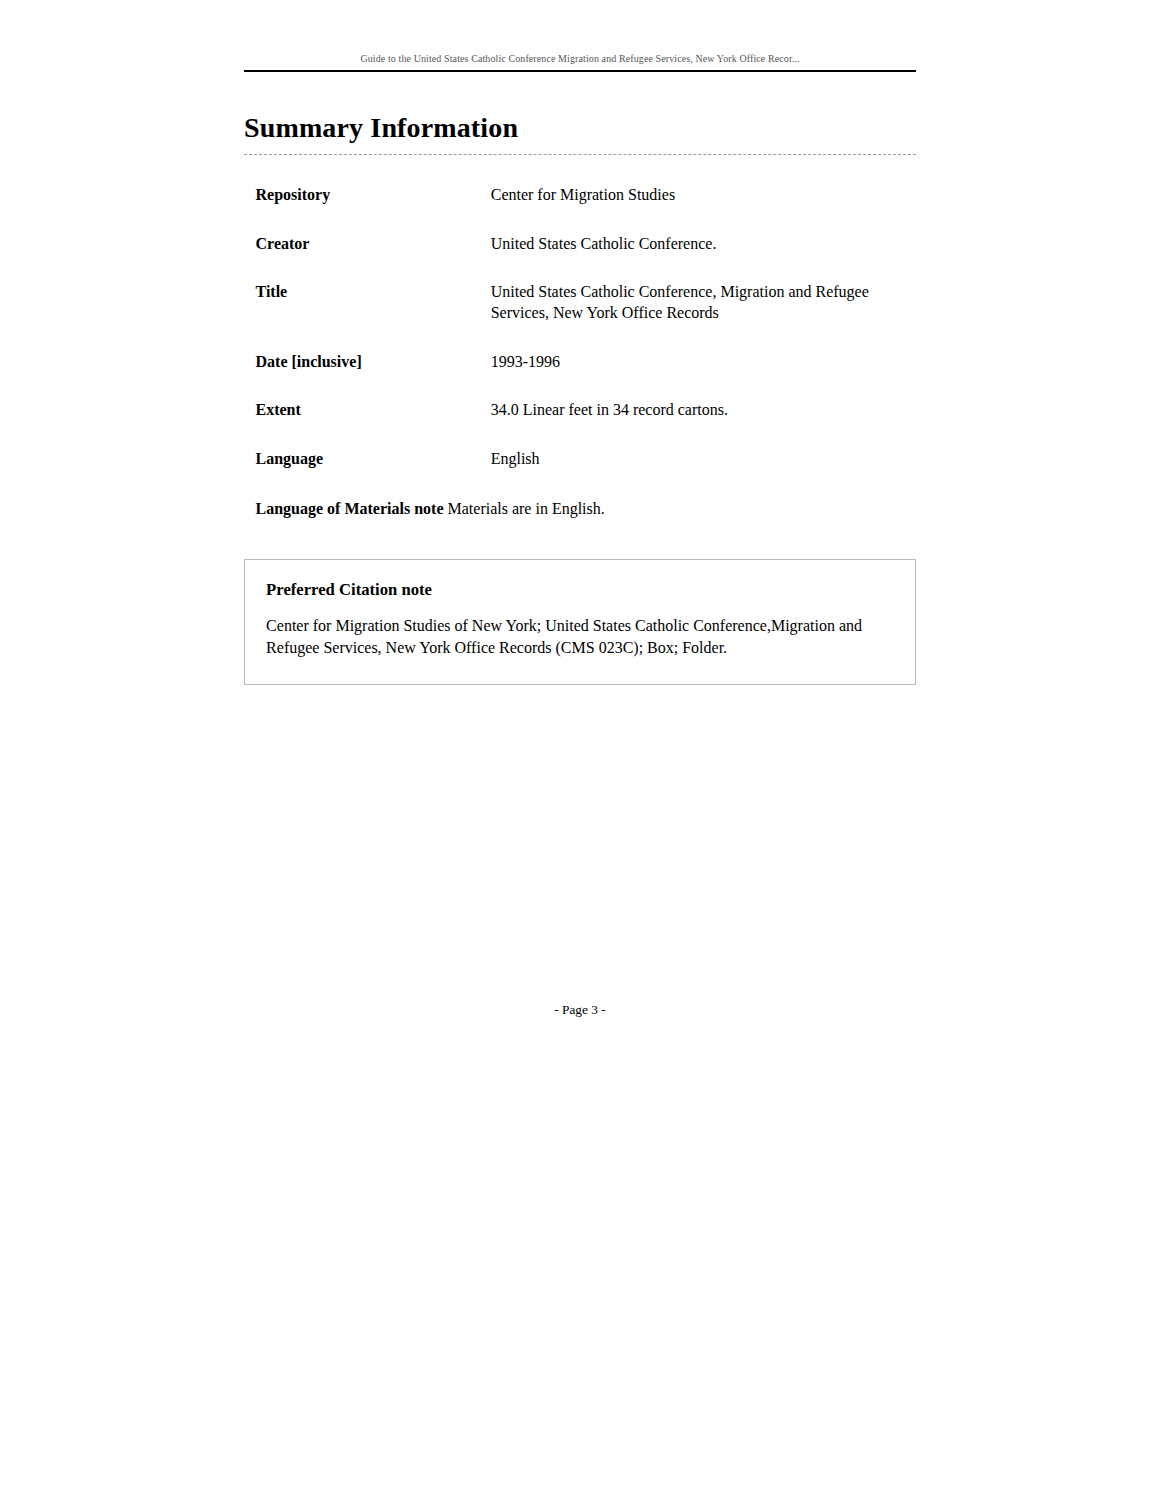Guide to the United States Catholic Conference Migration and Refugee Services, New York Office Recor...
Summary Information
| Repository | Center for Migration Studies |
| Creator | United States Catholic Conference. |
| Title | United States Catholic Conference, Migration and Refugee Services, New York Office Records |
| Date [inclusive] | 1993-1996 |
| Extent | 34.0 Linear feet in 34 record cartons. |
| Language | English |
Language of Materials note Materials are in English.
Preferred Citation note
Center for Migration Studies of New York; United States Catholic Conference,Migration and Refugee Services, New York Office Records (CMS 023C); Box; Folder.
- Page 3 -